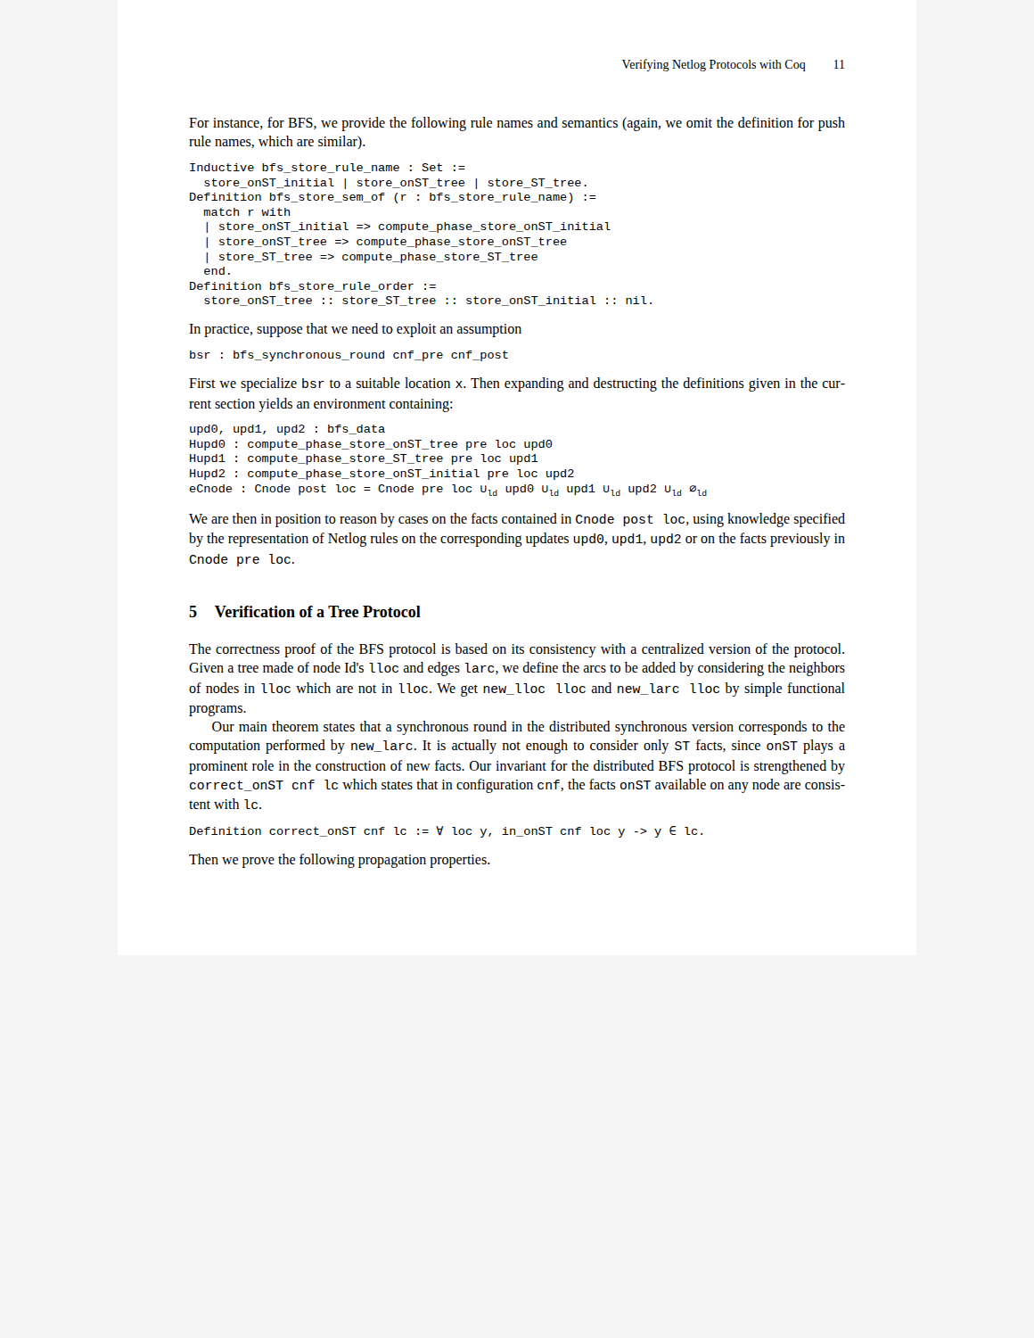Verifying Netlog Protocols with Coq 11
For instance, for BFS, we provide the following rule names and semantics (again, we omit the definition for push rule names, which are similar).
Inductive bfs_store_rule_name : Set :=
  store_onST_initial | store_onST_tree | store_ST_tree.
Definition bfs_store_sem_of (r : bfs_store_rule_name) :=
  match r with
  | store_onST_initial => compute_phase_store_onST_initial
  | store_onST_tree => compute_phase_store_onST_tree
  | store_ST_tree => compute_phase_store_ST_tree
  end.
Definition bfs_store_rule_order :=
  store_onST_tree :: store_ST_tree :: store_onST_initial :: nil.
In practice, suppose that we need to exploit an assumption
bsr : bfs_synchronous_round cnf_pre cnf_post
First we specialize bsr to a suitable location x. Then expanding and destructing the definitions given in the current section yields an environment containing:
upd0, upd1, upd2 : bfs_data
Hupd0 : compute_phase_store_onST_tree pre loc upd0
Hupd1 : compute_phase_store_ST_tree pre loc upd1
Hupd2 : compute_phase_store_onST_initial pre loc upd2
eCnode : Cnode post loc = Cnode pre loc ∪ld upd0 ∪ld upd1 ∪ld upd2 ∪ld ∅ld
We are then in position to reason by cases on the facts contained in Cnode post loc, using knowledge specified by the representation of Netlog rules on the corresponding updates upd0, upd1, upd2 or on the facts previously in Cnode pre loc.
5 Verification of a Tree Protocol
The correctness proof of the BFS protocol is based on its consistency with a centralized version of the protocol. Given a tree made of node Id's lloc and edges larc, we define the arcs to be added by considering the neighbors of nodes in lloc which are not in lloc. We get new_lloc lloc and new_larc lloc by simple functional programs.
Our main theorem states that a synchronous round in the distributed synchronous version corresponds to the computation performed by new_larc. It is actually not enough to consider only ST facts, since onST plays a prominent role in the construction of new facts. Our invariant for the distributed BFS protocol is strengthened by correct_onST cnf lc which states that in configuration cnf, the facts onST available on any node are consistent with lc.
Definition correct_onST cnf lc := ∀ loc y, in_onST cnf loc y -> y ∈ lc.
Then we prove the following propagation properties.